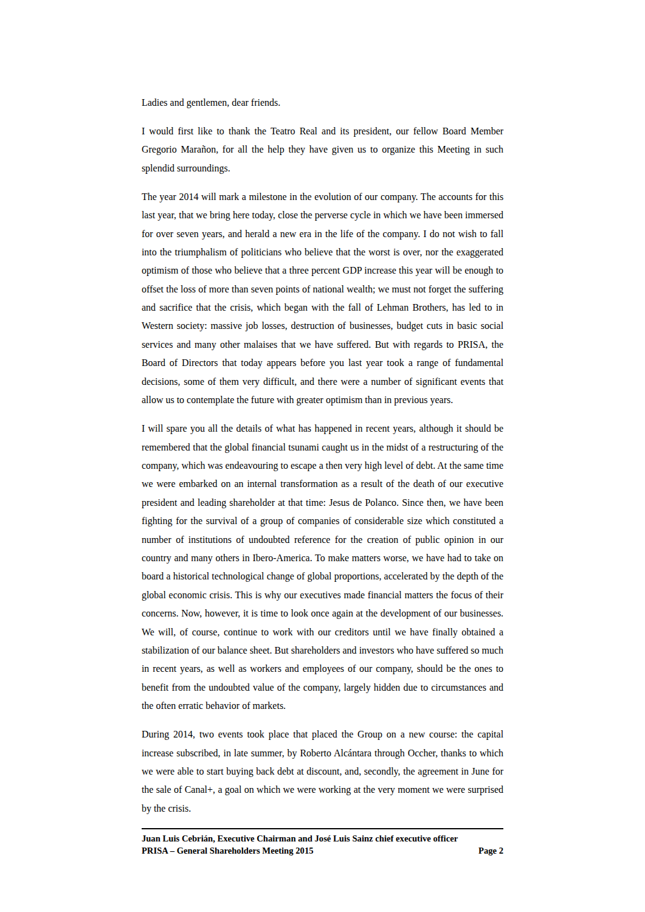Ladies and gentlemen, dear friends.
I would first like to thank the Teatro Real and its president, our fellow Board Member Gregorio Marañon, for all the help they have given us to organize this Meeting in such splendid surroundings.
The year 2014 will mark a milestone in the evolution of our company. The accounts for this last year, that we bring here today, close the perverse cycle in which we have been immersed for over seven years, and herald a new era in the life of the company. I do not wish to fall into the triumphalism of politicians who believe that the worst is over, nor the exaggerated optimism of those who believe that a three percent GDP increase this year will be enough to offset the loss of more than seven points of national wealth; we must not forget the suffering and sacrifice that the crisis, which began with the fall of Lehman Brothers, has led to in Western society: massive job losses, destruction of businesses, budget cuts in basic social services and many other malaises that we have suffered. But with regards to PRISA, the Board of Directors that today appears before you last year took a range of fundamental decisions, some of them very difficult, and there were a number of significant events that allow us to contemplate the future with greater optimism than in previous years.
I will spare you all the details of what has happened in recent years, although it should be remembered that the global financial tsunami caught us in the midst of a restructuring of the company, which was endeavouring to escape a then very high level of debt. At the same time we were embarked on an internal transformation as a result of the death of our executive president and leading shareholder at that time: Jesus de Polanco. Since then, we have been fighting for the survival of a group of companies of considerable size which constituted a number of institutions of undoubted reference for the creation of public opinion in our country and many others in Ibero-America. To make matters worse, we have had to take on board a historical technological change of global proportions, accelerated by the depth of the global economic crisis. This is why our executives made financial matters the focus of their concerns. Now, however, it is time to look once again at the development of our businesses. We will, of course, continue to work with our creditors until we have finally obtained a stabilization of our balance sheet. But shareholders and investors who have suffered so much in recent years, as well as workers and employees of our company, should be the ones to benefit from the undoubted value of the company, largely hidden due to circumstances and the often erratic behavior of markets.
During 2014, two events took place that placed the Group on a new course: the capital increase subscribed, in late summer, by Roberto Alcántara through Occher, thanks to which we were able to start buying back debt at discount, and, secondly, the agreement in June for the sale of Canal+, a goal on which we were working at the very moment we were surprised by the crisis.
Juan Luis Cebrián, Executive Chairman and José Luis Sainz chief executive officer
PRISA – General Shareholders Meeting 2015 Page 2